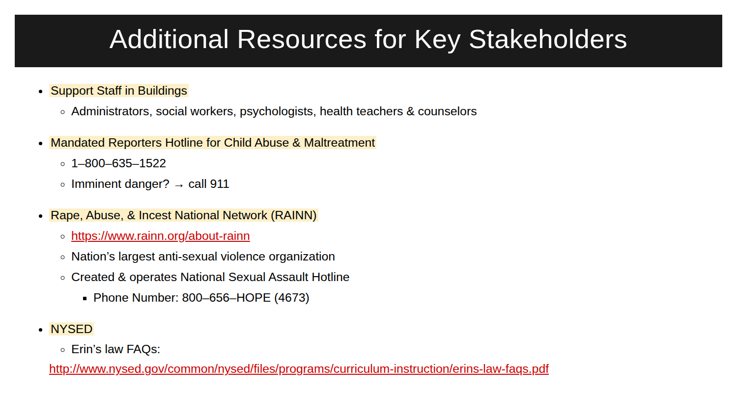Additional Resources for Key Stakeholders
Support Staff in Buildings
Administrators, social workers, psychologists, health teachers & counselors
Mandated Reporters Hotline for Child Abuse & Maltreatment
1–800–635–1522
Imminent danger? → call 911
Rape, Abuse, & Incest National Network (RAINN)
https://www.rainn.org/about-rainn
Nation’s largest anti-sexual violence organization
Created & operates National Sexual Assault Hotline
Phone Number: 800–656–HOPE (4673)
NYSED
Erin’s law FAQs: http://www.nysed.gov/common/nysed/files/programs/curriculum-instruction/erins-law-faqs.pdf